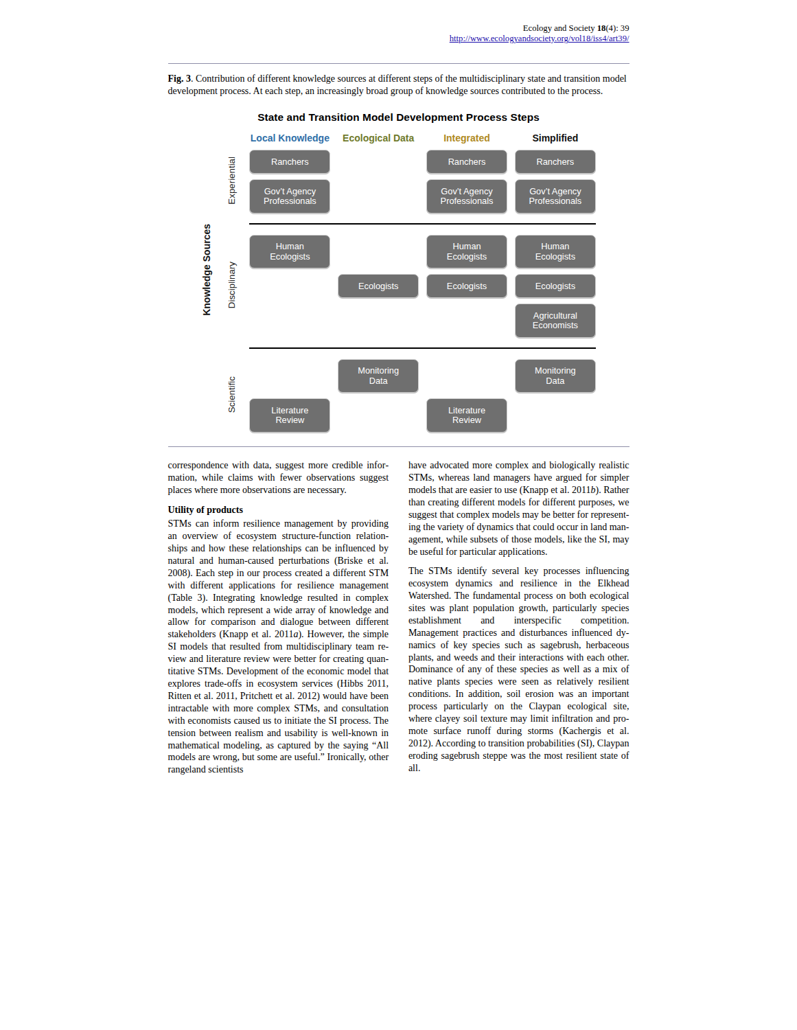Ecology and Society 18(4): 39
http://www.ecologyandsociety.org/vol18/iss4/art39/
Fig. 3. Contribution of different knowledge sources at different steps of the multidisciplinary state and transition model development process. At each step, an increasingly broad group of knowledge sources contributed to the process.
State and Transition Model Development Process Steps
| | | Local Knowledge | Ecological Data | Integrated | Simplified |
| Knowledge Sources | Experiential | Ranchers | | Ranchers | Ranchers |
| Gov’t Agency Professionals | | Gov’t Agency Professionals | Gov’t Agency Professionals |
| Disciplinary | Human Ecologists | | Human Ecologists | Human Ecologists |
| | Ecologists | Ecologists | Ecologists |
| | | | Agricultural Economists |
| Scientific | | Monitoring Data | | Monitoring Data |
| | Literature Review | | Literature Review |
correspondence with data, suggest more credible information, while claims with fewer observations suggest places where more observations are necessary.
Utility of products
STMs can inform resilience management by providing an overview of ecosystem structure-function relationships and how these relationships can be influenced by natural and human-caused perturbations (Briske et al. 2008). Each step in our process created a different STM with different applications for resilience management (Table 3). Integrating knowledge resulted in complex models, which represent a wide array of knowledge and allow for comparison and dialogue between different stakeholders (Knapp et al. 2011a). However, the simple SI models that resulted from multidisciplinary team review and literature review were better for creating quantitative STMs. Development of the economic model that explores trade-offs in ecosystem services (Hibbs 2011, Ritten et al. 2011, Pritchett et al. 2012) would have been intractable with more complex STMs, and consultation with economists caused us to initiate the SI process. The tension between realism and usability is well-known in mathematical modeling, as captured by the saying “All models are wrong, but some are useful.” Ironically, other rangeland scientists
have advocated more complex and biologically realistic STMs, whereas land managers have argued for simpler models that are easier to use (Knapp et al. 2011b). Rather than creating different models for different purposes, we suggest that complex models may be better for representing the variety of dynamics that could occur in land management, while subsets of those models, like the SI, may be useful for particular applications.
The STMs identify several key processes influencing ecosystem dynamics and resilience in the Elkhead Watershed. The fundamental process on both ecological sites was plant population growth, particularly species establishment and interspecific competition. Management practices and disturbances influenced dynamics of key species such as sagebrush, herbaceous plants, and weeds and their interactions with each other. Dominance of any of these species as well as a mix of native plants species were seen as relatively resilient conditions. In addition, soil erosion was an important process particularly on the Claypan ecological site, where clayey soil texture may limit infiltration and promote surface runoff during storms (Kachergis et al. 2012). According to transition probabilities (SI), Claypan eroding sagebrush steppe was the most resilient state of all.